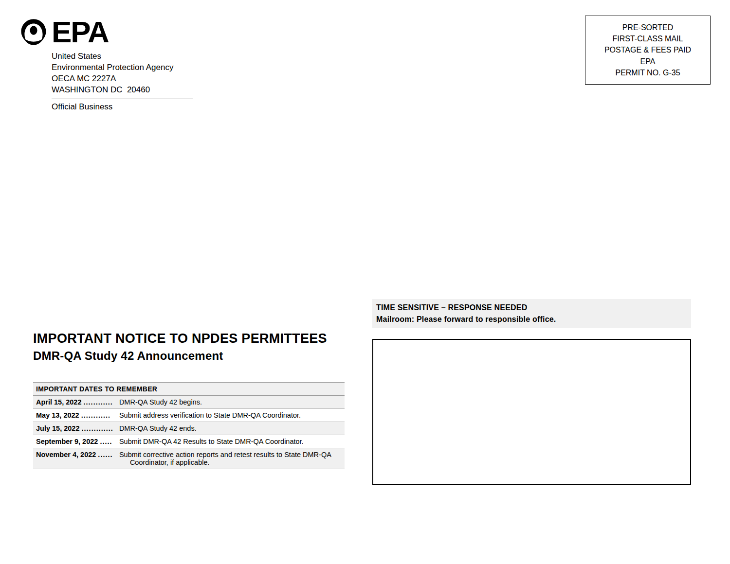EPA
United States
Environmental Protection Agency
OECA MC 2227A
WASHINGTON DC 20460
Official Business
PRE-SORTED
FIRST-CLASS MAIL
POSTAGE & FEES PAID
EPA
PERMIT NO. G-35
IMPORTANT NOTICE TO NPDES PERMITTEES
DMR-QA Study 42 Announcement
IMPORTANT DATES TO REMEMBER
| April 15, 2022 ............ | DMR-QA Study 42 begins. |
| May 13, 2022 ............ | Submit address verification to State DMR-QA Coordinator. |
| July 15, 2022 ............. | DMR-QA Study 42 ends. |
| September 9, 2022 ..... | Submit DMR-QA 42 Results to State DMR-QA Coordinator. |
| November 4, 2022 ...... | Submit corrective action reports and retest results to State DMR-QA Coordinator, if applicable. |
TIME SENSITIVE – RESPONSE NEEDED
Mailroom: Please forward to responsible office.